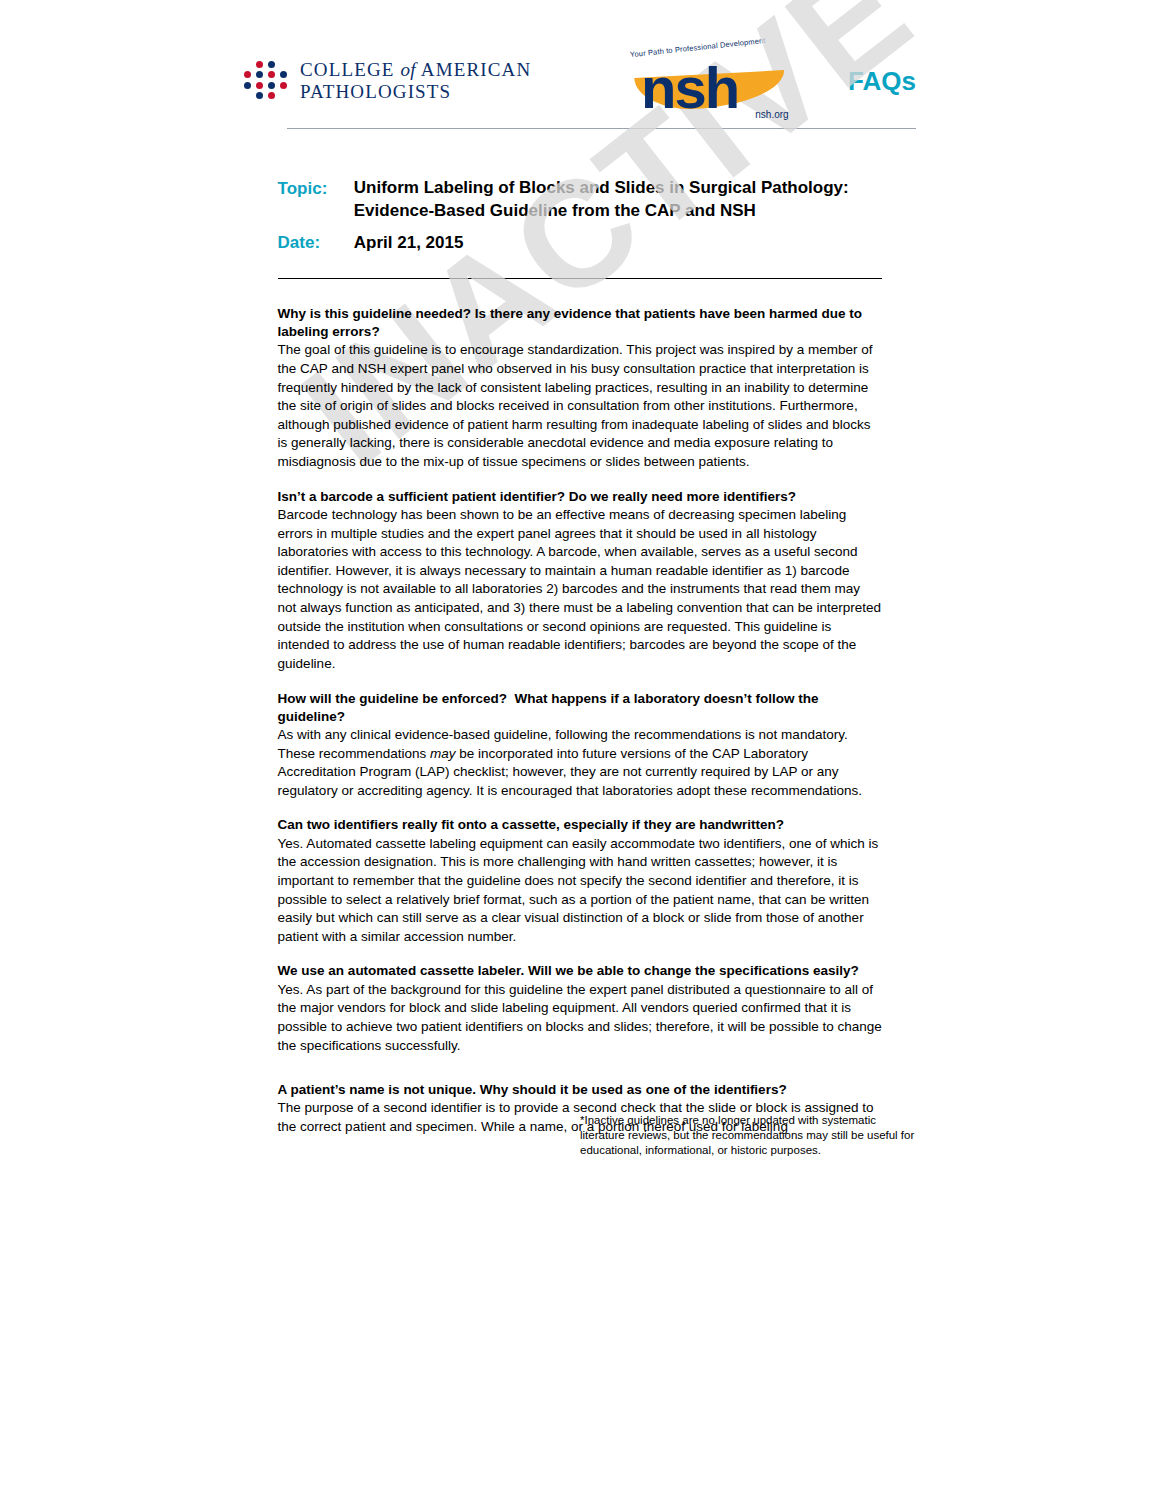INACTIVE
COLLEGE of AMERICAN PATHOLOGISTS
Your Path to Professional Development
nsh
nsh.org
FAQs
Topic:
Uniform Labeling of Blocks and Slides in Surgical Pathology:
Evidence-Based Guideline from the CAP and NSH
Date:
April 21, 2015
Why is this guideline needed? Is there any evidence that patients have been harmed due to labeling errors?
The goal of this guideline is to encourage standardization. This project was inspired by a member of the CAP and NSH expert panel who observed in his busy consultation practice that interpretation is frequently hindered by the lack of consistent labeling practices, resulting in an inability to determine the site of origin of slides and blocks received in consultation from other institutions. Furthermore, although published evidence of patient harm resulting from inadequate labeling of slides and blocks is generally lacking, there is considerable anecdotal evidence and media exposure relating to misdiagnosis due to the mix-up of tissue specimens or slides between patients.
Isn’t a barcode a sufficient patient identifier? Do we really need more identifiers?
Barcode technology has been shown to be an effective means of decreasing specimen labeling errors in multiple studies and the expert panel agrees that it should be used in all histology laboratories with access to this technology. A barcode, when available, serves as a useful second identifier. However, it is always necessary to maintain a human readable identifier as 1) barcode technology is not available to all laboratories 2) barcodes and the instruments that read them may not always function as anticipated, and 3) there must be a labeling convention that can be interpreted outside the institution when consultations or second opinions are requested. This guideline is intended to address the use of human readable identifiers; barcodes are beyond the scope of the guideline.
How will the guideline be enforced? What happens if a laboratory doesn’t follow the guideline?
As with any clinical evidence-based guideline, following the recommendations is not mandatory. These recommendations may be incorporated into future versions of the CAP Laboratory Accreditation Program (LAP) checklist; however, they are not currently required by LAP or any regulatory or accrediting agency. It is encouraged that laboratories adopt these recommendations.
Can two identifiers really fit onto a cassette, especially if they are handwritten?
Yes. Automated cassette labeling equipment can easily accommodate two identifiers, one of which is the accession designation. This is more challenging with hand written cassettes; however, it is important to remember that the guideline does not specify the second identifier and therefore, it is possible to select a relatively brief format, such as a portion of the patient name, that can be written easily but which can still serve as a clear visual distinction of a block or slide from those of another patient with a similar accession number.
We use an automated cassette labeler. Will we be able to change the specifications easily?
Yes. As part of the background for this guideline the expert panel distributed a questionnaire to all of the major vendors for block and slide labeling equipment. All vendors queried confirmed that it is possible to achieve two patient identifiers on blocks and slides; therefore, it will be possible to change the specifications successfully.
A patient’s name is not unique. Why should it be used as one of the identifiers?
The purpose of a second identifier is to provide a second check that the slide or block is assigned to the correct patient and specimen. While a name, or a portion thereof used for labeling
*Inactive guidelines are no longer updated with systematic literature reviews, but the recommendations may still be useful for educational, informational, or historic purposes.